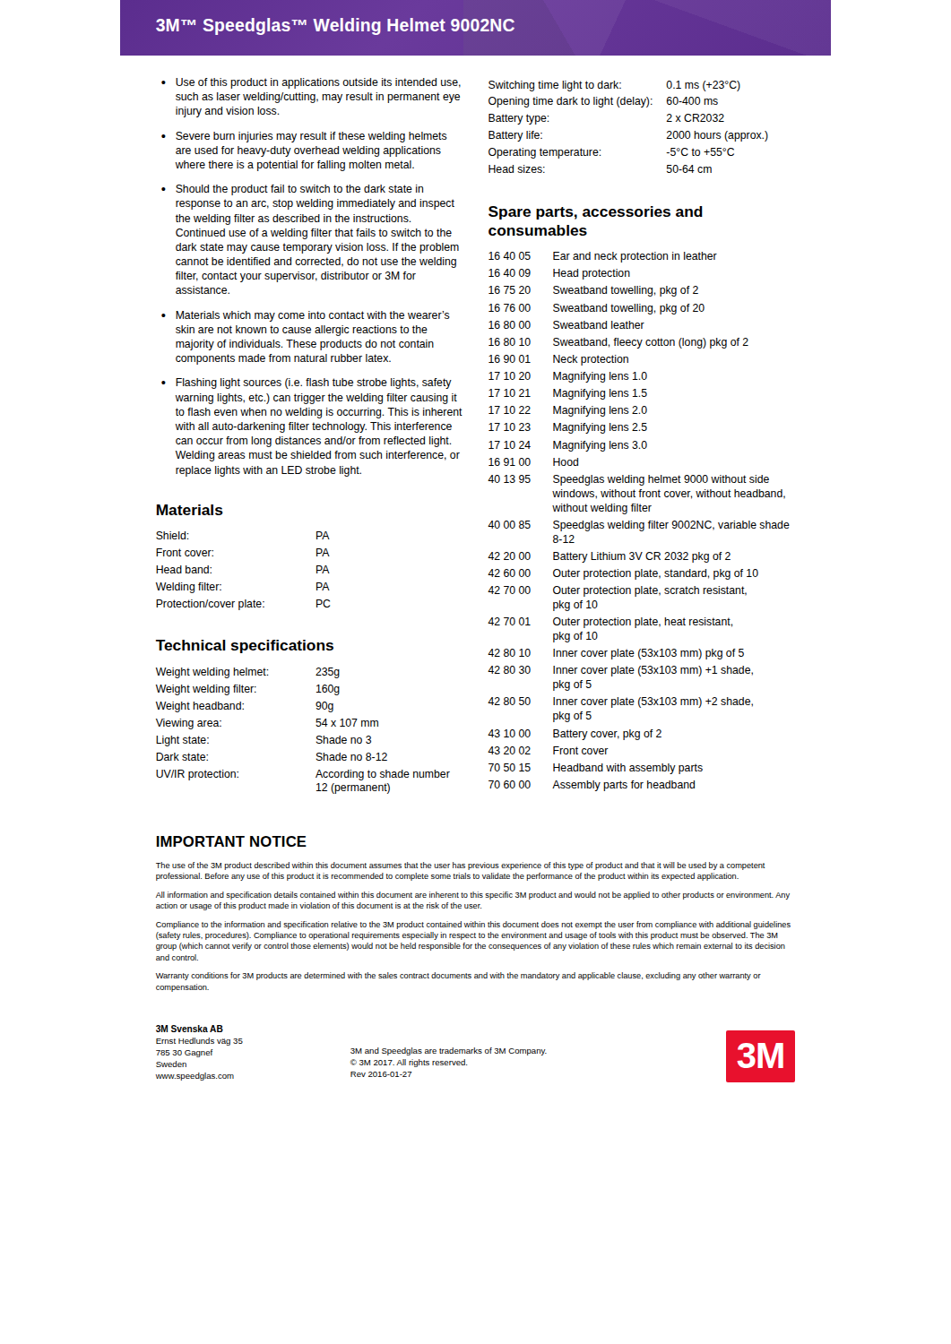3M™ Speedglas™ Welding Helmet 9002NC
Use of this product in applications outside its intended use, such as laser welding/cutting, may result in permanent eye injury and vision loss.
Severe burn injuries may result if these welding helmets are used for heavy-duty overhead welding applications where there is a potential for falling molten metal.
Should the product fail to switch to the dark state in response to an arc, stop welding immediately and inspect the welding filter as described in the instructions. Continued use of a welding filter that fails to switch to the dark state may cause temporary vision loss. If the problem cannot be identified and corrected, do not use the welding filter, contact your supervisor, distributor or 3M for assistance.
Materials which may come into contact with the wearer’s skin are not known to cause allergic reactions to the majority of individuals. These products do not contain components made from natural rubber latex.
Flashing light sources (i.e. flash tube strobe lights, safety warning lights, etc.) can trigger the welding filter causing it to flash even when no welding is occurring. This is inherent with all auto-darkening filter technology. This interference can occur from long distances and/or from reflected light. Welding areas must be shielded from such interference, or replace lights with an LED strobe light.
Materials
| Shield: | PA |
| Front cover: | PA |
| Head band: | PA |
| Welding filter: | PA |
| Protection/cover plate: | PC |
Technical specifications
| Weight welding helmet: | 235g |
| Weight welding filter: | 160g |
| Weight headband: | 90g |
| Viewing area: | 54 x 107 mm |
| Light state: | Shade no 3 |
| Dark state: | Shade no 8-12 |
| UV/IR protection: | According to shade number 12 (permanent) |
| Switching time light to dark: | 0.1 ms (+23°C) |
| Opening time dark to light (delay): | 60-400 ms |
| Battery type: | 2 x CR2032 |
| Battery life: | 2000 hours (approx.) |
| Operating temperature: | -5°C to +55°C |
| Head sizes: | 50-64 cm |
Spare parts, accessories and consumables
| 16 40 05 | Ear and neck protection in leather |
| 16 40 09 | Head protection |
| 16 75 20 | Sweatband towelling, pkg of 2 |
| 16 76 00 | Sweatband towelling, pkg of 20 |
| 16 80 00 | Sweatband leather |
| 16 80 10 | Sweatband, fleecy cotton (long) pkg of 2 |
| 16 90 01 | Neck protection |
| 17 10 20 | Magnifying lens 1.0 |
| 17 10 21 | Magnifying lens 1.5 |
| 17 10 22 | Magnifying lens 2.0 |
| 17 10 23 | Magnifying lens 2.5 |
| 17 10 24 | Magnifying lens 3.0 |
| 16 91 00 | Hood |
| 40 13 95 | Speedglas welding helmet 9000 without side windows, without front cover, without headband, without welding filter |
| 40 00 85 | Speedglas welding filter 9002NC, variable shade 8-12 |
| 42 20 00 | Battery Lithium 3V CR 2032 pkg of 2 |
| 42 60 00 | Outer protection plate, standard, pkg of 10 |
| 42 70 00 | Outer protection plate, scratch resistant, pkg of 10 |
| 42 70 01 | Outer protection plate, heat resistant, pkg of 10 |
| 42 80 10 | Inner cover plate (53x103 mm) pkg of 5 |
| 42 80 30 | Inner cover plate (53x103 mm) +1 shade, pkg of 5 |
| 42 80 50 | Inner cover plate (53x103 mm) +2 shade, pkg of 5 |
| 43 10 00 | Battery cover, pkg of 2 |
| 43 20 02 | Front cover |
| 70 50 15 | Headband with assembly parts |
| 70 60 00 | Assembly parts for headband |
IMPORTANT NOTICE
The use of the 3M product described within this document assumes that the user has previous experience of this type of product and that it will be used by a competent professional. Before any use of this product it is recommended to complete some trials to validate the performance of the product within its expected application.
All information and specification details contained within this document are inherent to this specific 3M product and would not be applied to other products or environment. Any action or usage of this product made in violation of this document is at the risk of the user.
Compliance to the information and specification relative to the 3M product contained within this document does not exempt the user from compliance with additional guidelines (safety rules, procedures). Compliance to operational requirements especially in respect to the environment and usage of tools with this product must be observed. The 3M group (which cannot verify or control those elements) would not be held responsible for the consequences of any violation of these rules which remain external to its decision and control.
Warranty conditions for 3M products are determined with the sales contract documents and with the mandatory and applicable clause, excluding any other warranty or compensation.
3M Svenska AB
Ernst Hedlunds väg 35
785 30 Gagnef
Sweden
www.speedglas.com
3M and Speedglas are trademarks of 3M Company.
© 3M 2017. All rights reserved.
Rev 2016-01-27
3M